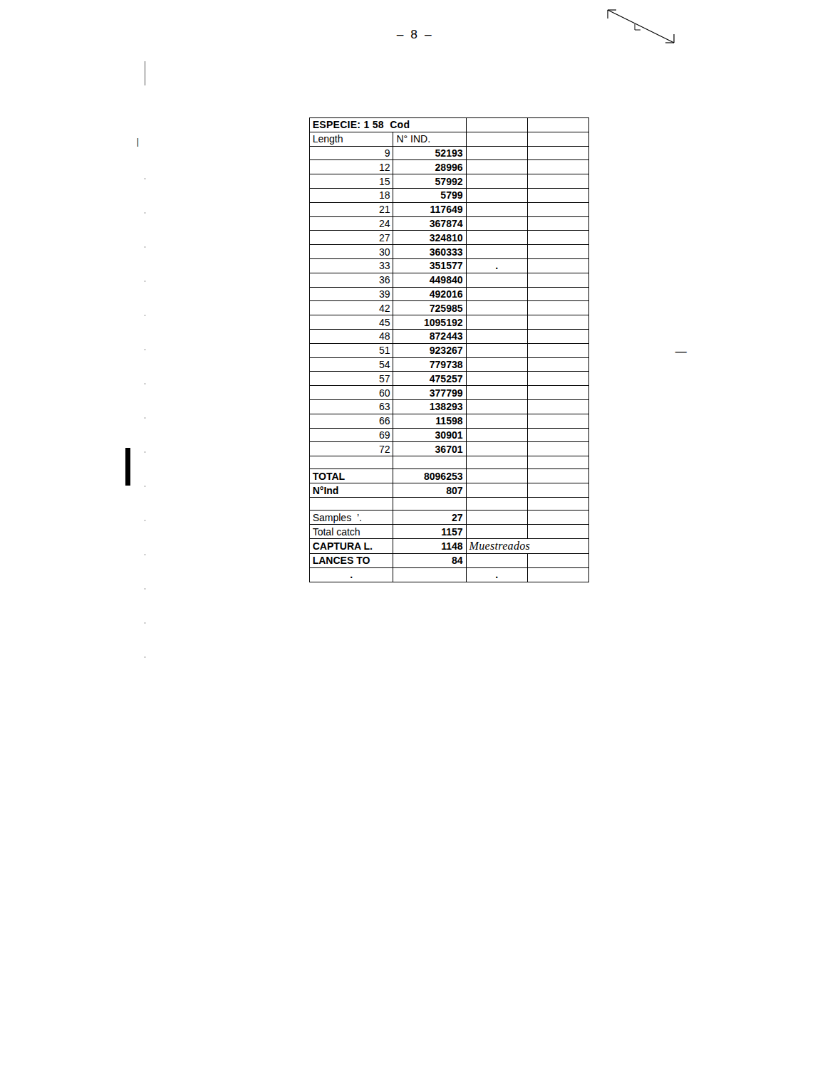– 8 –
|
—
| ESPECIE: 1 58 Cod | | |
| Length | N° IND. | | |
| 9 | 52193 | | |
| 12 | 28996 | | |
| 15 | 57992 | | |
| 18 | 5799 | | |
| 21 | 117649 | | |
| 24 | 367874 | | |
| 27 | 324810 | | |
| 30 | 360333 | | |
| 33 | 351577 | . | |
| 36 | 449840 | | |
| 39 | 492016 | | |
| 42 | 725985 | | |
| 45 | 1095192 | | |
| 48 | 872443 | | |
| 51 | 923267 | | |
| 54 | 779738 | | |
| 57 | 475257 | | |
| 60 | 377799 | | |
| 63 | 138293 | | |
| 66 | 11598 | | |
| 69 | 30901 | | |
| 72 | 36701 | | |
| TOTAL | 8096253 | | |
| N°Ind | 807 | | |
| Samples ’. | 27 | | |
| Total catch | 1157 | | |
| CAPTURA L. | 1148 | Muestreados |
| LANCES TO | 84 | | |
| . | | . | |